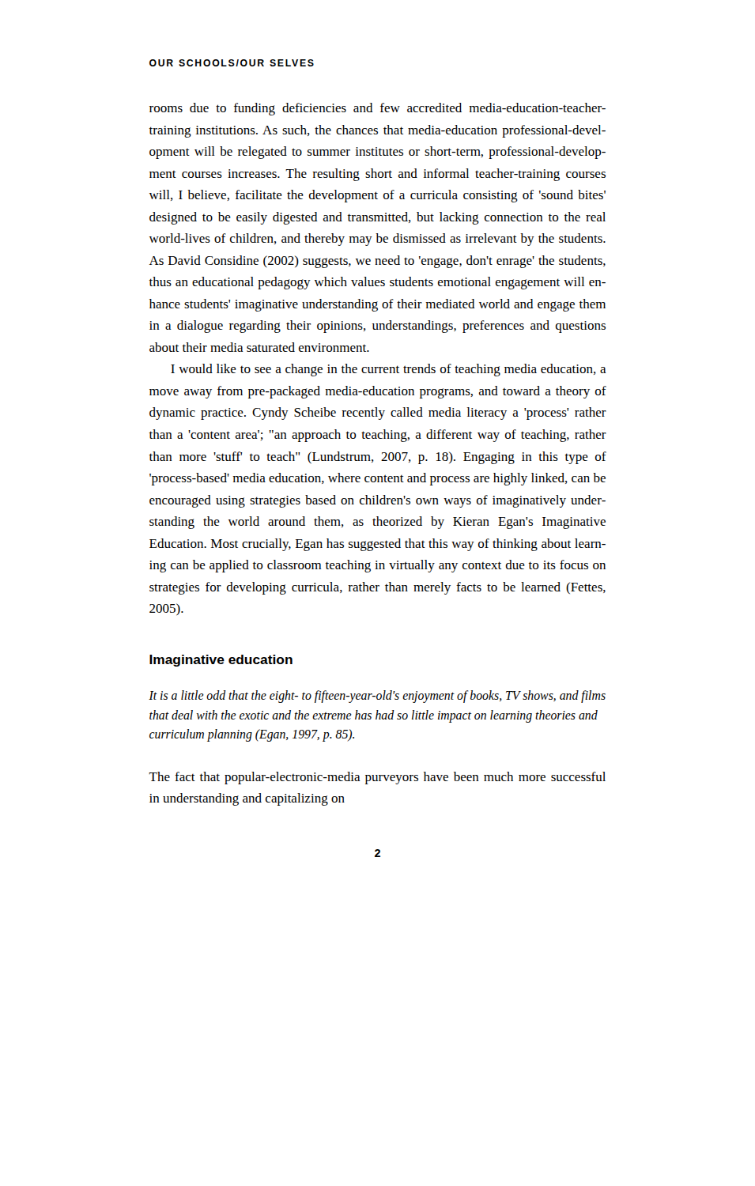Our Schools/Our Selves
rooms due to funding deficiencies and few accredited media-education-teacher-training institutions. As such, the chances that media-education professional-development will be relegated to summer institutes or short-term, professional-development courses increases. The resulting short and informal teacher-training courses will, I believe, facilitate the development of a curricula consisting of 'sound bites' designed to be easily digested and transmitted, but lacking connection to the real world-lives of children, and thereby may be dismissed as irrelevant by the students. As David Considine (2002) suggests, we need to 'engage, don't enrage' the students, thus an educational pedagogy which values students emotional engagement will enhance students' imaginative understanding of their mediated world and engage them in a dialogue regarding their opinions, understandings, preferences and questions about their media saturated environment.
I would like to see a change in the current trends of teaching media education, a move away from pre-packaged media-education programs, and toward a theory of dynamic practice. Cyndy Scheibe recently called media literacy a 'process' rather than a 'content area'; "an approach to teaching, a different way of teaching, rather than more 'stuff' to teach" (Lundstrum, 2007, p. 18). Engaging in this type of 'process-based' media education, where content and process are highly linked, can be encouraged using strategies based on children's own ways of imaginatively understanding the world around them, as theorized by Kieran Egan's Imaginative Education. Most crucially, Egan has suggested that this way of thinking about learning can be applied to classroom teaching in virtually any context due to its focus on strategies for developing curricula, rather than merely facts to be learned (Fettes, 2005).
Imaginative education
It is a little odd that the eight- to fifteen-year-old's enjoyment of books, TV shows, and films that deal with the exotic and the extreme has had so little impact on learning theories and curriculum planning (Egan, 1997, p. 85).
The fact that popular-electronic-media purveyors have been much more successful in understanding and capitalizing on
2